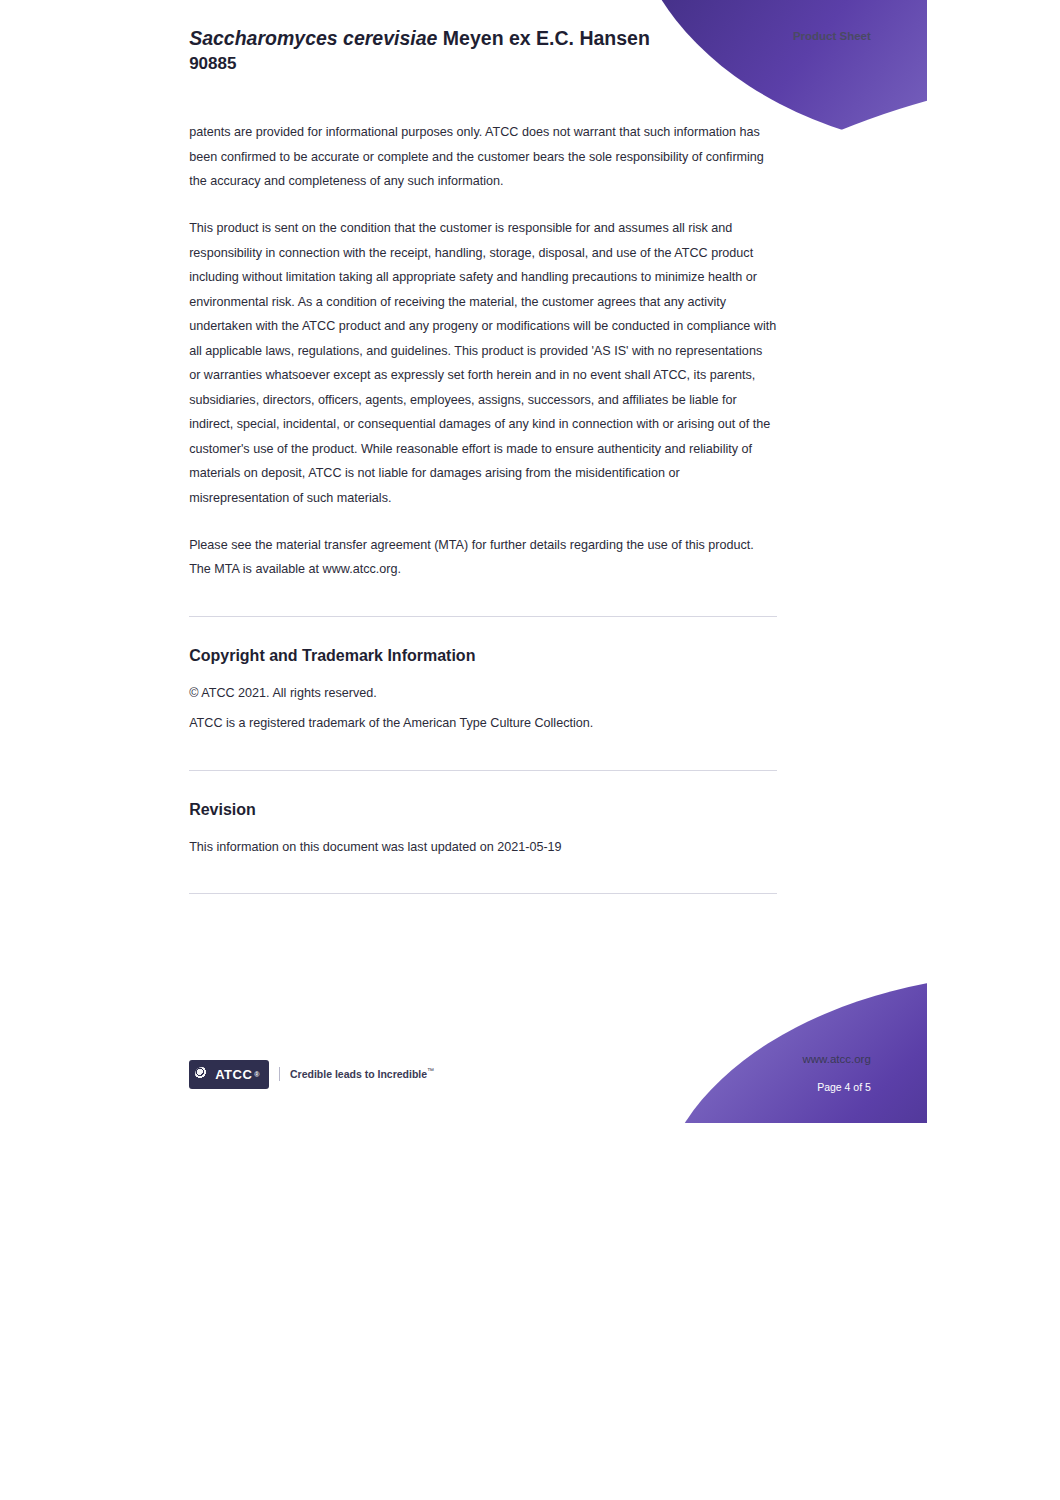Saccharomyces cerevisiae Meyen ex E.C. Hansen
90885
Product Sheet
patents are provided for informational purposes only. ATCC does not warrant that such information has been confirmed to be accurate or complete and the customer bears the sole responsibility of confirming the accuracy and completeness of any such information.
This product is sent on the condition that the customer is responsible for and assumes all risk and responsibility in connection with the receipt, handling, storage, disposal, and use of the ATCC product including without limitation taking all appropriate safety and handling precautions to minimize health or environmental risk. As a condition of receiving the material, the customer agrees that any activity undertaken with the ATCC product and any progeny or modifications will be conducted in compliance with all applicable laws, regulations, and guidelines. This product is provided 'AS IS' with no representations or warranties whatsoever except as expressly set forth herein and in no event shall ATCC, its parents, subsidiaries, directors, officers, agents, employees, assigns, successors, and affiliates be liable for indirect, special, incidental, or consequential damages of any kind in connection with or arising out of the customer's use of the product. While reasonable effort is made to ensure authenticity and reliability of materials on deposit, ATCC is not liable for damages arising from the misidentification or misrepresentation of such materials.
Please see the material transfer agreement (MTA) for further details regarding the use of this product. The MTA is available at www.atcc.org.
Copyright and Trademark Information
© ATCC 2021. All rights reserved.
ATCC is a registered trademark of the American Type Culture Collection.
Revision
This information on this document was last updated on 2021-05-19
www.atcc.org
Page 4 of 5
ATCC® Credible leads to Incredible™